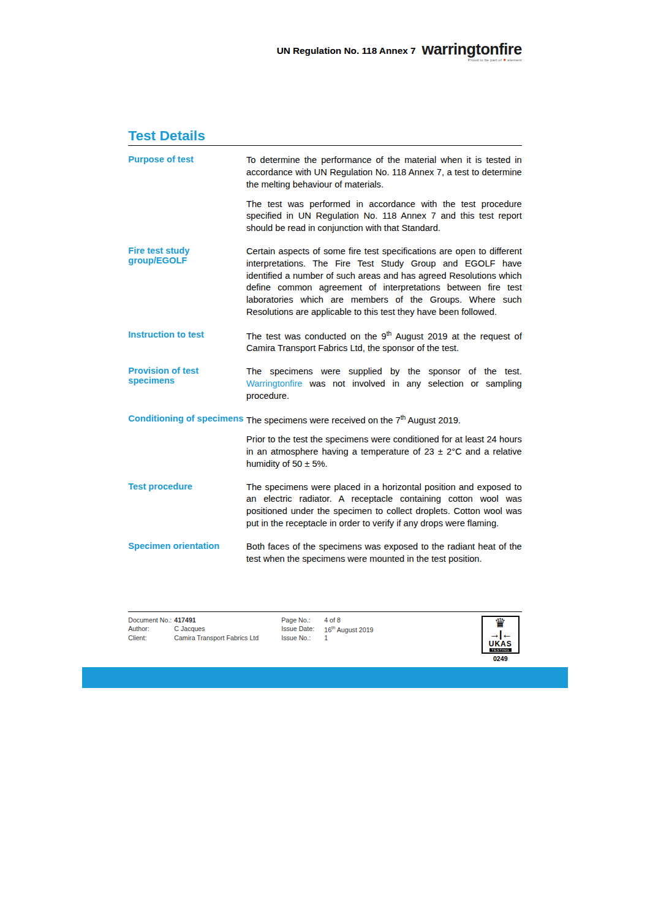UN Regulation No. 118 Annex 7
warringtonfire
Proud to be part of ● element
Test Details
| Purpose of test | To determine the performance of the material when it is tested in accordance with UN Regulation No. 118 Annex 7, a test to determine the melting behaviour of materials. The test was performed in accordance with the test procedure specified in UN Regulation No. 118 Annex 7 and this test report should be read in conjunction with that Standard. |
| Fire test study group/EGOLF | Certain aspects of some fire test specifications are open to different interpretations. The Fire Test Study Group and EGOLF have identified a number of such areas and has agreed Resolutions which define common agreement of interpretations between fire test laboratories which are members of the Groups. Where such Resolutions are applicable to this test they have been followed. |
| Instruction to test | The test was conducted on the 9 th August 2019 at the request of Camira Transport Fabrics Ltd, the sponsor of the test. |
| Provision of test specimens | The specimens were supplied by the sponsor of the test. Warringtonfire was not involved in any selection or sampling procedure. |
| Conditioning of specimens | The specimens were received on the 7 th August 2019. Prior to the test the specimens were conditioned for at least 24 hours in an atmosphere having a temperature of 23 ± 2°C and a relative humidity of 50 ± 5%. |
| Test procedure | The specimens were placed in a horizontal position and exposed to an electric radiator. A receptacle containing cotton wool was positioned under the specimen to collect droplets. Cotton wool was put in the receptacle in order to verify if any drops were flaming. |
| Specimen orientation | Both faces of the specimens was exposed to the radiant heat of the test when the specimens were mounted in the test position. |
| Document No.: | 417491 | Page No.: | 4 of 8 |
| Author: | C Jacques | Issue Date: | 16 th August 2019 |
| Client: | Camira Transport Fabrics Ltd | Issue No.: | 1 |
♛
→|←
UKAS
TESTING
0249